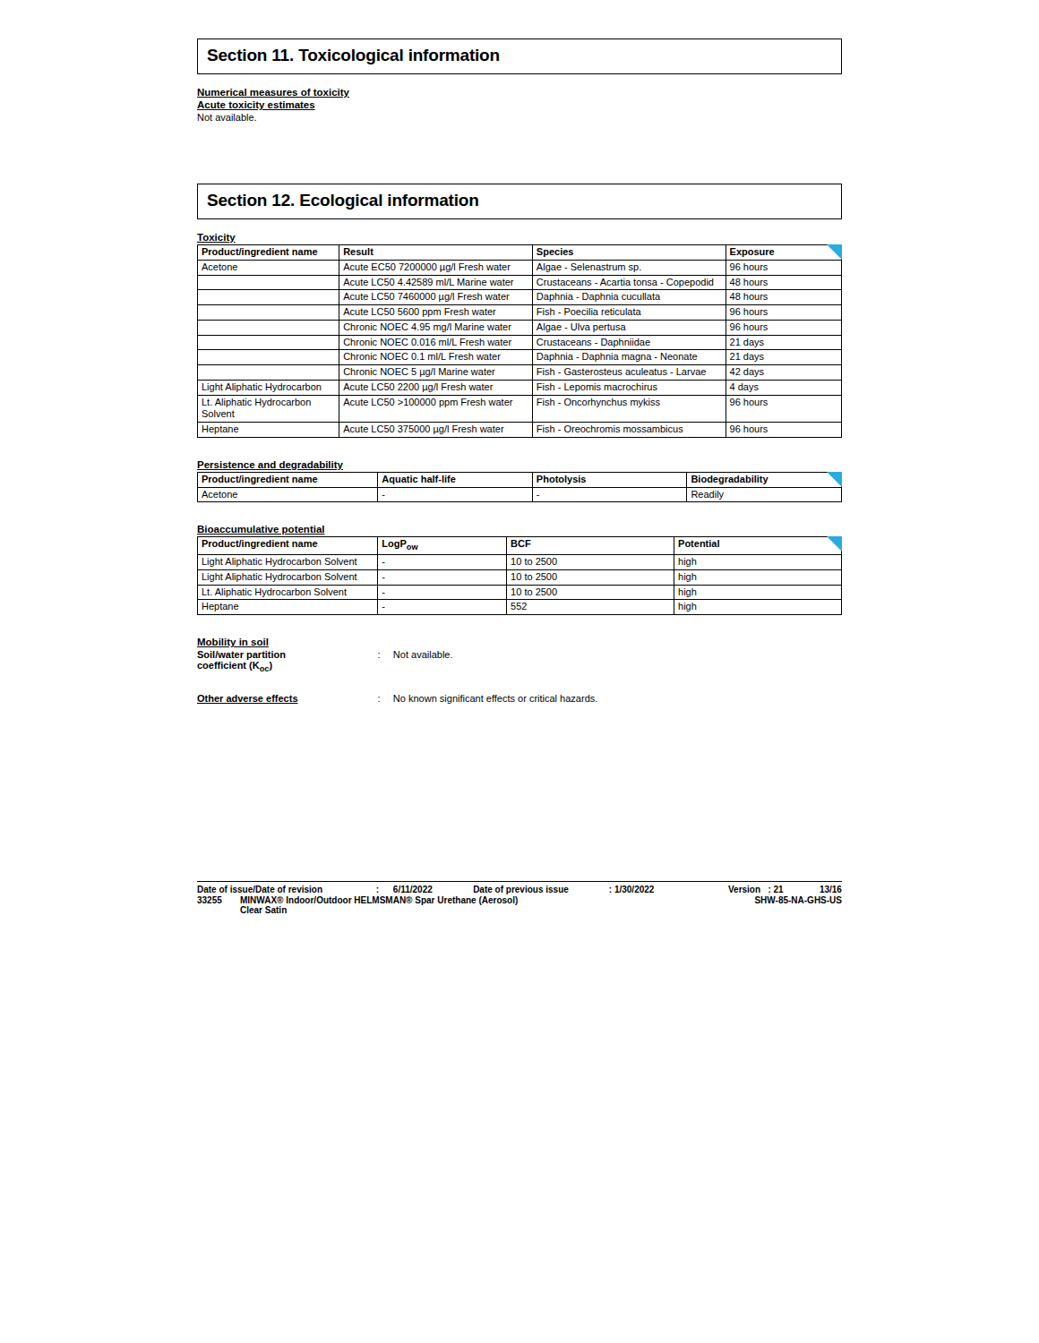Section 11. Toxicological information
Numerical measures of toxicity
Acute toxicity estimates
Not available.
Section 12. Ecological information
Toxicity
| Product/ingredient name | Result | Species | Exposure |
| --- | --- | --- | --- |
| Acetone | Acute EC50 7200000 µg/l Fresh water | Algae - Selenastrum sp. | 96 hours |
| | Acute LC50 4.42589 ml/L Marine water | Crustaceans - Acartia tonsa - Copepodid | 48 hours |
| | Acute LC50 7460000 µg/l Fresh water | Daphnia - Daphnia cucullata | 48 hours |
| | Acute LC50 5600 ppm Fresh water | Fish - Poecilia reticulata | 96 hours |
| | Chronic NOEC 4.95 mg/l Marine water | Algae - Ulva pertusa | 96 hours |
| | Chronic NOEC 0.016 ml/L Fresh water | Crustaceans - Daphniidae | 21 days |
| | Chronic NOEC 0.1 ml/L Fresh water | Daphnia - Daphnia magna - Neonate | 21 days |
| | Chronic NOEC 5 µg/l Marine water | Fish - Gasterosteus aculeatus - Larvae | 42 days |
| Light Aliphatic Hydrocarbon | Acute LC50 2200 µg/l Fresh water | Fish - Lepomis macrochirus | 4 days |
| Lt. Aliphatic Hydrocarbon Solvent | Acute LC50 >100000 ppm Fresh water | Fish - Oncorhynchus mykiss | 96 hours |
| Heptane | Acute LC50 375000 µg/l Fresh water | Fish - Oreochromis mossambicus | 96 hours |
Persistence and degradability
| Product/ingredient name | Aquatic half-life | Photolysis | Biodegradability |
| --- | --- | --- | --- |
| Acetone | - | - | Readily |
Bioaccumulative potential
| Product/ingredient name | LogP ow | BCF | Potential |
| --- | --- | --- | --- |
| Light Aliphatic Hydrocarbon Solvent | - | 10 to 2500 | high |
| Light Aliphatic Hydrocarbon Solvent | - | 10 to 2500 | high |
| Lt. Aliphatic Hydrocarbon Solvent | - | 10 to 2500 | high |
| Heptane | - | 552 | high |
Mobility in soil
Soil/water partition
coefficient (Koc)
:
Not available.
Other adverse effects
:
No known significant effects or critical hazards.
Date of issue/Date of revision
:
6/11/2022
Date of previous issue
: 1/30/2022
Version : 21
13/16
33255
MINWAX® Indoor/Outdoor HELMSMAN® Spar Urethane (Aerosol) Clear Satin
SHW-85-NA-GHS-US